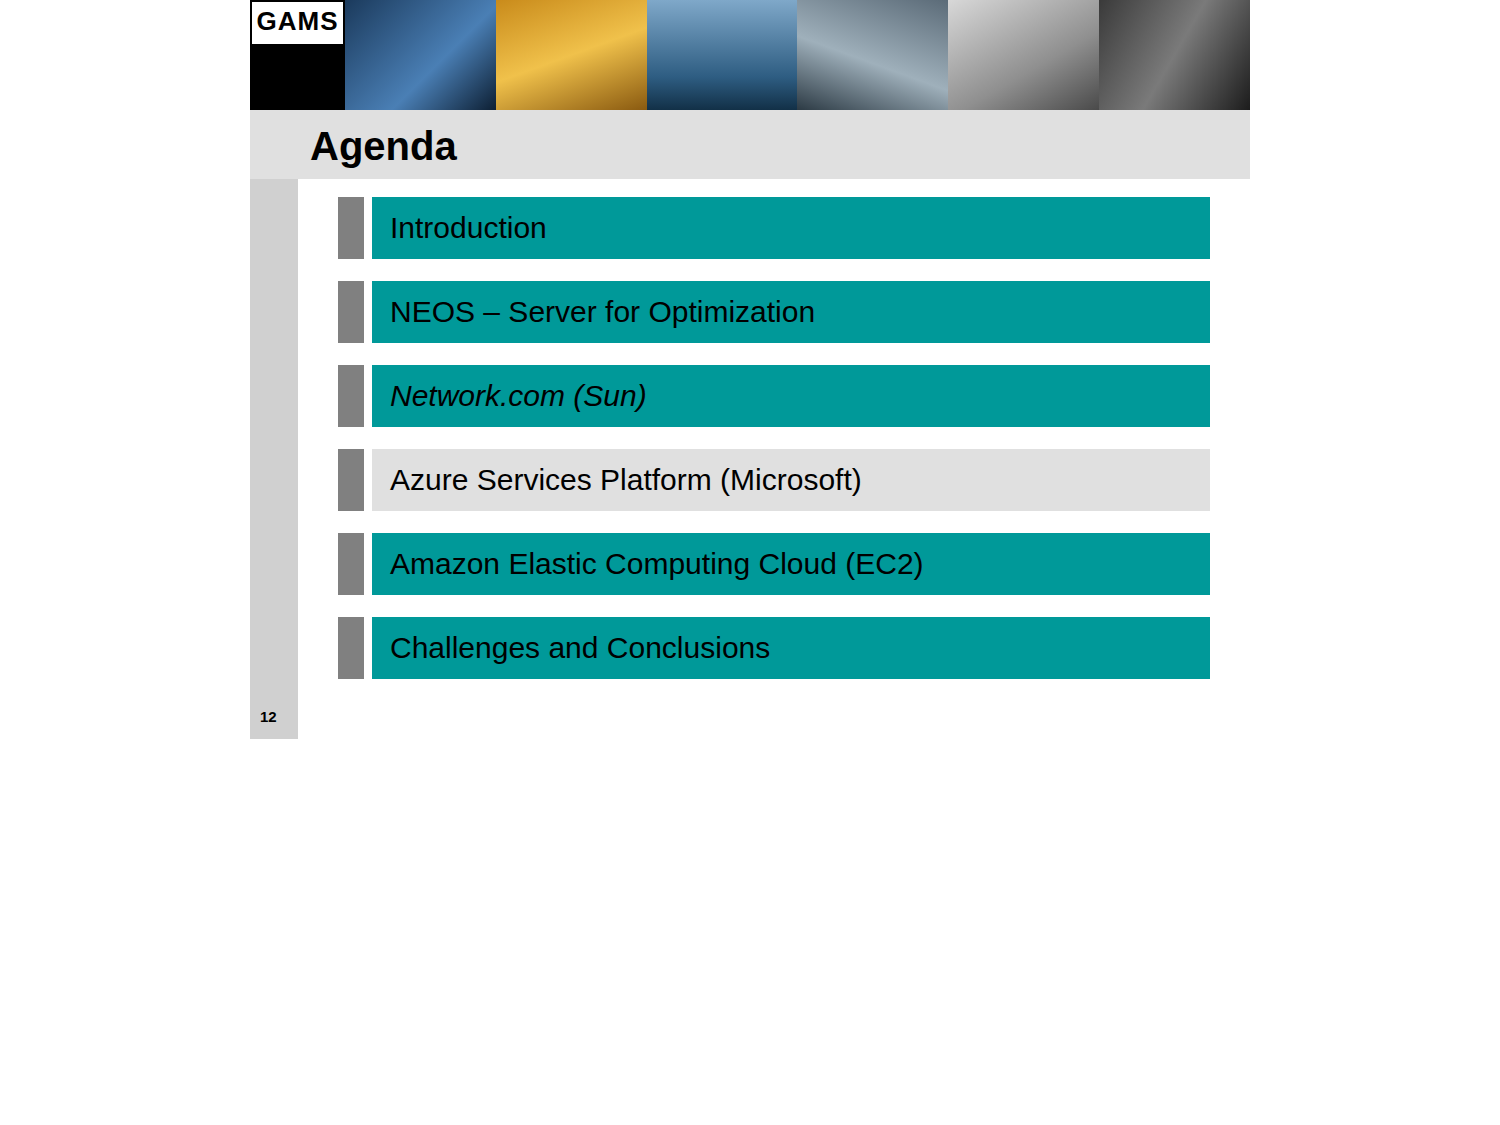GAMS
Agenda
12
Introduction
NEOS – Server for Optimization
Network.com (Sun)
Azure Services Platform (Microsoft)
Amazon Elastic Computing Cloud (EC2)
Challenges and Conclusions